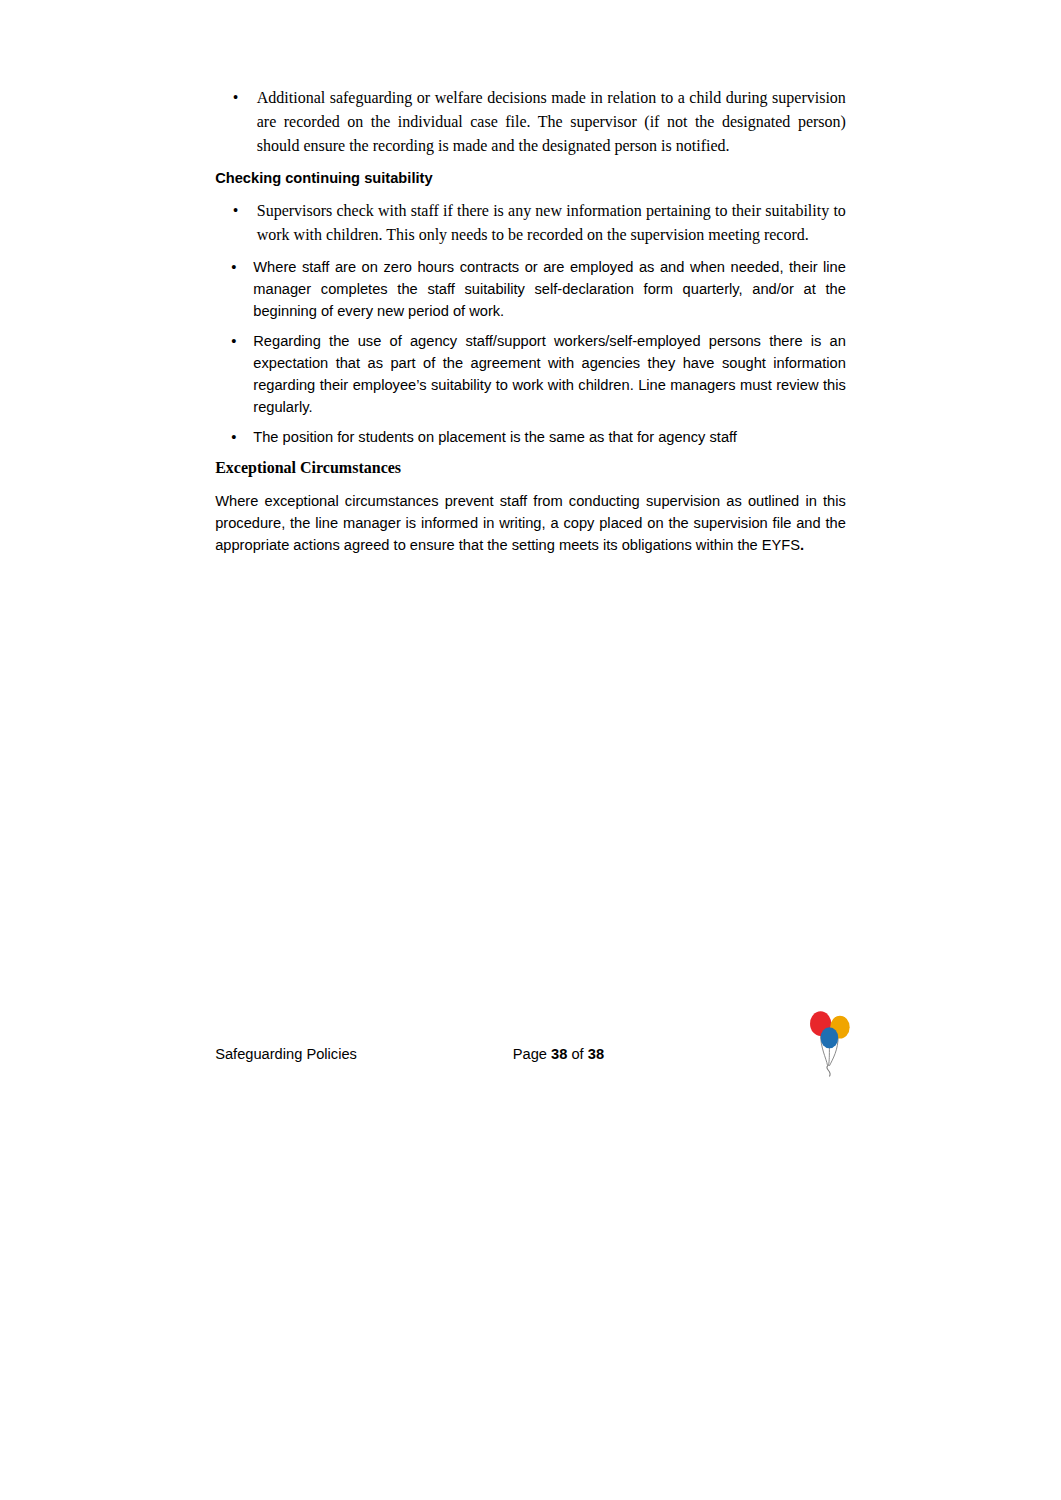Additional safeguarding or welfare decisions made in relation to a child during supervision are recorded on the individual case file. The supervisor (if not the designated person) should ensure the recording is made and the designated person is notified.
Checking continuing suitability
Supervisors check with staff if there is any new information pertaining to their suitability to work with children. This only needs to be recorded on the supervision meeting record.
Where staff are on zero hours contracts or are employed as and when needed, their line manager completes the staff suitability self-declaration form quarterly, and/or at the beginning of every new period of work.
Regarding the use of agency staff/support workers/self-employed persons there is an expectation that as part of the agreement with agencies they have sought information regarding their employee’s suitability to work with children. Line managers must review this regularly.
The position for students on placement is the same as that for agency staff
Exceptional Circumstances
Where exceptional circumstances prevent staff from conducting supervision as outlined in this procedure, the line manager is informed in writing, a copy placed on the supervision file and the appropriate actions agreed to ensure that the setting meets its obligations within the EYFS.
Safeguarding Policies
Page 38 of 38